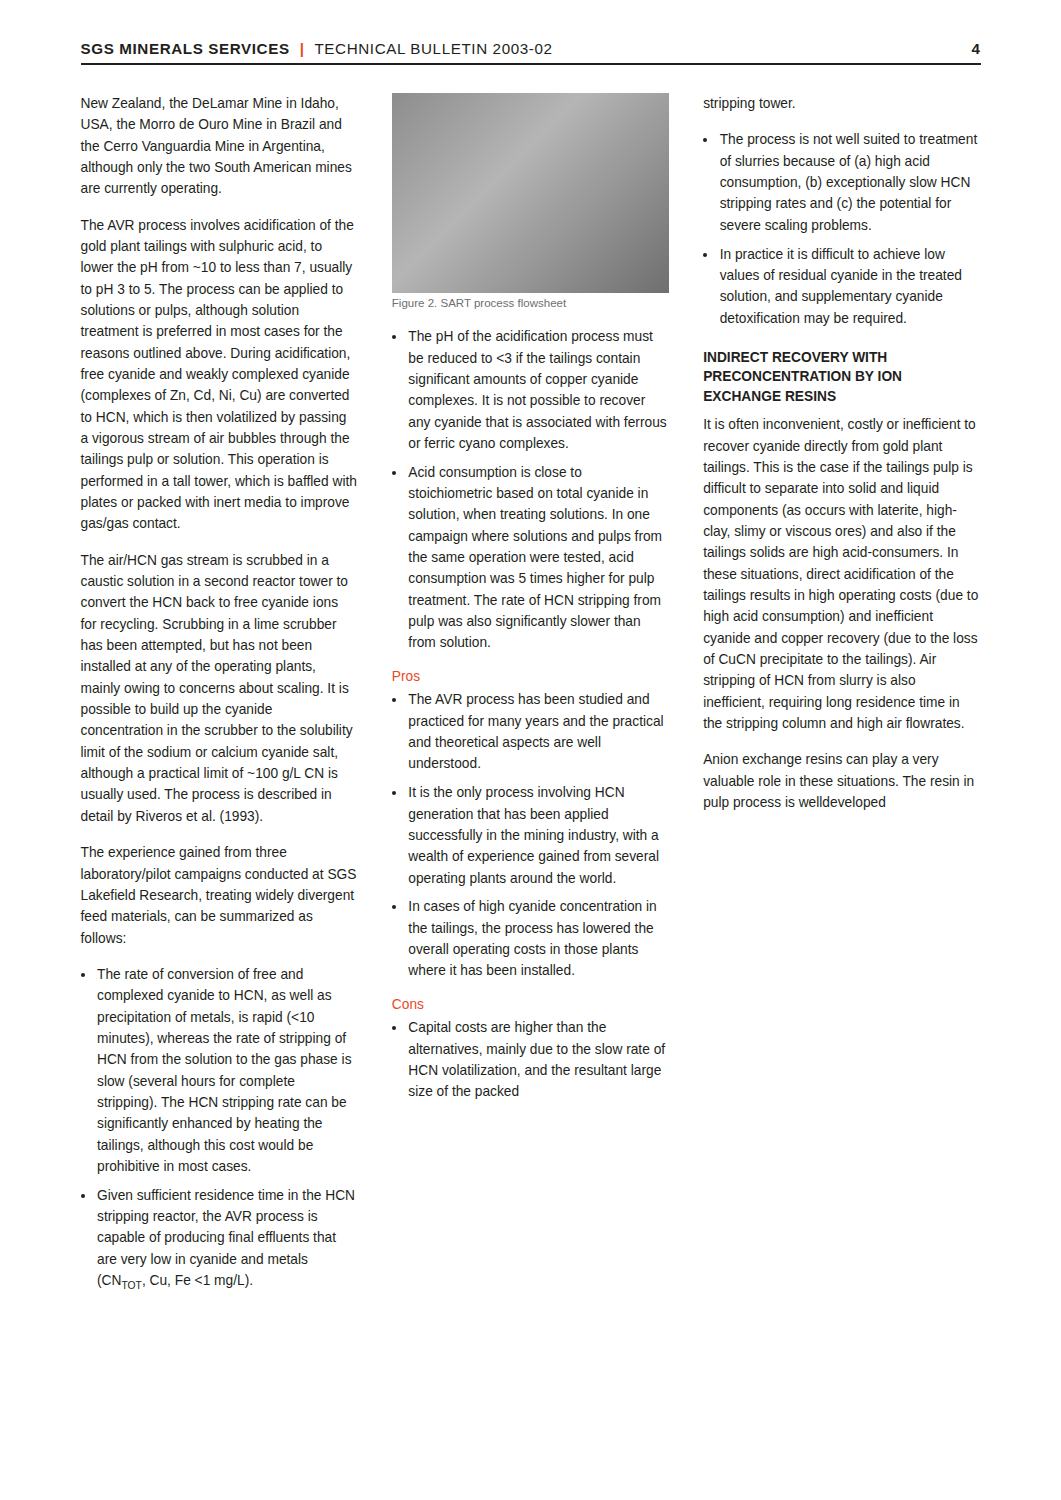SGS Minerals Services | Technical Bulletin 2003-02 4
New Zealand, the DeLamar Mine in Idaho, USA, the Morro de Ouro Mine in Brazil and the Cerro Vanguardia Mine in Argentina, although only the two South American mines are currently operating.
The AVR process involves acidification of the gold plant tailings with sulphuric acid, to lower the pH from ~10 to less than 7, usually to pH 3 to 5. The process can be applied to solutions or pulps, although solution treatment is preferred in most cases for the reasons outlined above. During acidification, free cyanide and weakly complexed cyanide (complexes of Zn, Cd, Ni, Cu) are converted to HCN, which is then volatilized by passing a vigorous stream of air bubbles through the tailings pulp or solution. This operation is performed in a tall tower, which is baffled with plates or packed with inert media to improve gas/gas contact.
The air/HCN gas stream is scrubbed in a caustic solution in a second reactor tower to convert the HCN back to free cyanide ions for recycling. Scrubbing in a lime scrubber has been attempted, but has not been installed at any of the operating plants, mainly owing to concerns about scaling. It is possible to build up the cyanide concentration in the scrubber to the solubility limit of the sodium or calcium cyanide salt, although a practical limit of ~100 g/L CN is usually used. The process is described in detail by Riveros et al. (1993).
The experience gained from three laboratory/pilot campaigns conducted at SGS Lakefield Research, treating widely divergent feed materials, can be summarized as follows:
The rate of conversion of free and complexed cyanide to HCN, as well as precipitation of metals, is rapid (<10 minutes), whereas the rate of stripping of HCN from the solution to the gas phase is slow (several hours for complete stripping). The HCN stripping rate can be significantly enhanced by heating the tailings, although this cost would be prohibitive in most cases.
Given sufficient residence time in the HCN stripping reactor, the AVR process is capable of producing final effluents that are very low in cyanide and metals (CNTOT, Cu, Fe <1 mg/L).
Figure 2. SART process flowsheet
The pH of the acidification process must be reduced to <3 if the tailings contain significant amounts of copper cyanide complexes. It is not possible to recover any cyanide that is associated with ferrous or ferric cyano complexes.
Acid consumption is close to stoichiometric based on total cyanide in solution, when treating solutions. In one campaign where solutions and pulps from the same operation were tested, acid consumption was 5 times higher for pulp treatment. The rate of HCN stripping from pulp was also significantly slower than from solution.
Pros
The AVR process has been studied and practiced for many years and the practical and theoretical aspects are well understood.
It is the only process involving HCN generation that has been applied successfully in the mining industry, with a wealth of experience gained from several operating plants around the world.
In cases of high cyanide concentration in the tailings, the process has lowered the overall operating costs in those plants where it has been installed.
Cons
Capital costs are higher than the alternatives, mainly due to the slow rate of HCN volatilization, and the resultant large size of the packed
stripping tower.
The process is not well suited to treatment of slurries because of (a) high acid consumption, (b) exceptionally slow HCN stripping rates and (c) the potential for severe scaling problems.
In practice it is difficult to achieve low values of residual cyanide in the treated solution, and supplementary cyanide detoxification may be required.
Indirect recovery with preconcentration by ion exchange resins
It is often inconvenient, costly or inefficient to recover cyanide directly from gold plant tailings. This is the case if the tailings pulp is difficult to separate into solid and liquid components (as occurs with laterite, high-clay, slimy or viscous ores) and also if the tailings solids are high acid-consumers. In these situations, direct acidification of the tailings results in high operating costs (due to high acid consumption) and inefficient cyanide and copper recovery (due to the loss of CuCN precipitate to the tailings). Air stripping of HCN from slurry is also inefficient, requiring long residence time in the stripping column and high air flowrates.
Anion exchange resins can play a very valuable role in these situations. The resin in pulp process is welldeveloped